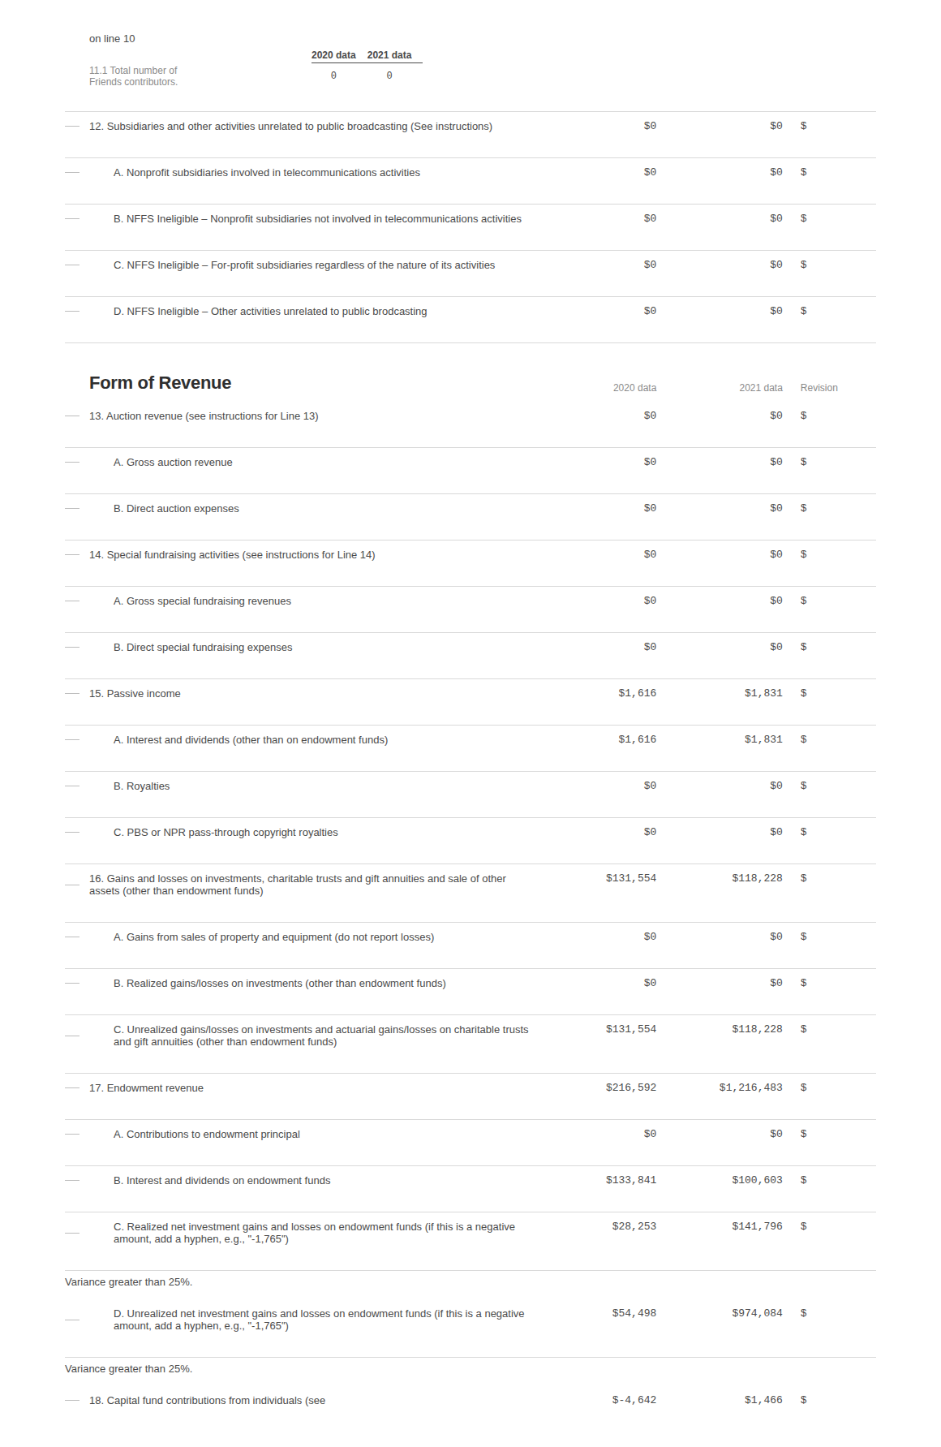on line 10
| | 2020 data | 2021 data |
| 11.1 Total number of Friends contributors. | 0 | 0 |
| 12. Subsidiaries and other activities unrelated to public broadcasting (See instructions) | $0 | $0 | $ |
| A. Nonprofit subsidiaries involved in telecommunications activities | $0 | $0 | $ |
| B. NFFS Ineligible – Nonprofit subsidiaries not involved in telecommunications activities | $0 | $0 | $ |
| C. NFFS Ineligible – For-profit subsidiaries regardless of the nature of its activities | $0 | $0 | $ |
| D. NFFS Ineligible – Other activities unrelated to public brodcasting | $0 | $0 | $ |
| Form of Revenue | 2020 data | 2021 data | Revision |
| 13. Auction revenue (see instructions for Line 13) | $0 | $0 | $ |
| A. Gross auction revenue | $0 | $0 | $ |
| B. Direct auction expenses | $0 | $0 | $ |
| 14. Special fundraising activities (see instructions for Line 14) | $0 | $0 | $ |
| A. Gross special fundraising revenues | $0 | $0 | $ |
| B. Direct special fundraising expenses | $0 | $0 | $ |
| 15. Passive income | $1,616 | $1,831 | $ |
| A. Interest and dividends (other than on endowment funds) | $1,616 | $1,831 | $ |
| B. Royalties | $0 | $0 | $ |
| C. PBS or NPR pass-through copyright royalties | $0 | $0 | $ |
| 16. Gains and losses on investments, charitable trusts and gift annuities and sale of other assets (other than endowment funds) | $131,554 | $118,228 | $ |
| A. Gains from sales of property and equipment (do not report losses) | $0 | $0 | $ |
| B. Realized gains/losses on investments (other than endowment funds) | $0 | $0 | $ |
| C. Unrealized gains/losses on investments and actuarial gains/losses on charitable trusts and gift annuities (other than endowment funds) | $131,554 | $118,228 | $ |
| 17. Endowment revenue | $216,592 | $1,216,483 | $ |
| A. Contributions to endowment principal | $0 | $0 | $ |
| B. Interest and dividends on endowment funds | $133,841 | $100,603 | $ |
| C. Realized net investment gains and losses on endowment funds (if this is a negative amount, add a hyphen, e.g., "-1,765") | $28,253 | $141,796 | $ |
Variance greater than 25%.
| D. Unrealized net investment gains and losses on endowment funds (if this is a negative amount, add a hyphen, e.g., "-1,765") | $54,498 | $974,084 | $ |
Variance greater than 25%.
| 18. Capital fund contributions from individuals (see | $-4,642 | $1,466 | $ |